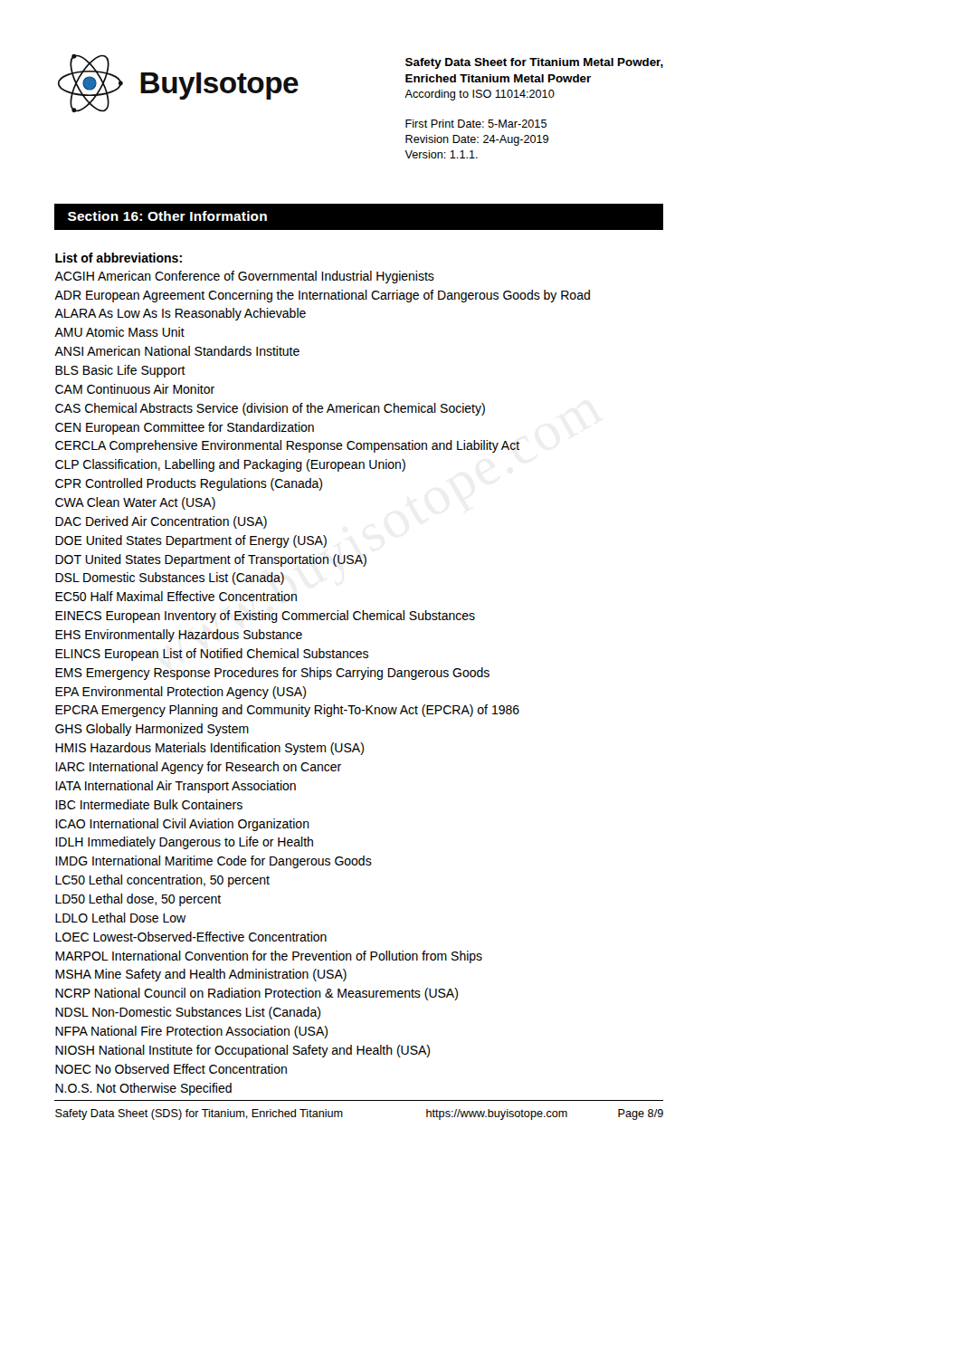www.buyisotope.com
BuyIsotope
Safety Data Sheet for Titanium Metal Powder,
Enriched Titanium Metal Powder
According to ISO 11014:2010
First Print Date: 5-Mar-2015
Revision Date: 24-Aug-2019
Version: 1.1.1.
Section 16: Other Information
List of abbreviations:
ACGIH American Conference of Governmental Industrial Hygienists
ADR European Agreement Concerning the International Carriage of Dangerous Goods by Road
ALARA As Low As Is Reasonably Achievable
AMU Atomic Mass Unit
ANSI American National Standards Institute
BLS Basic Life Support
CAM Continuous Air Monitor
CAS Chemical Abstracts Service (division of the American Chemical Society)
CEN European Committee for Standardization
CERCLA Comprehensive Environmental Response Compensation and Liability Act
CLP Classification, Labelling and Packaging (European Union)
CPR Controlled Products Regulations (Canada)
CWA Clean Water Act (USA)
DAC Derived Air Concentration (USA)
DOE United States Department of Energy (USA)
DOT United States Department of Transportation (USA)
DSL Domestic Substances List (Canada)
EC50 Half Maximal Effective Concentration
EINECS European Inventory of Existing Commercial Chemical Substances
EHS Environmentally Hazardous Substance
ELINCS European List of Notified Chemical Substances
EMS Emergency Response Procedures for Ships Carrying Dangerous Goods
EPA Environmental Protection Agency (USA)
EPCRA Emergency Planning and Community Right-To-Know Act (EPCRA) of 1986
GHS Globally Harmonized System
HMIS Hazardous Materials Identification System (USA)
IARC International Agency for Research on Cancer
IATA International Air Transport Association
IBC Intermediate Bulk Containers
ICAO International Civil Aviation Organization
IDLH Immediately Dangerous to Life or Health
IMDG International Maritime Code for Dangerous Goods
LC50 Lethal concentration, 50 percent
LD50 Lethal dose, 50 percent
LDLO Lethal Dose Low
LOEC Lowest-Observed-Effective Concentration
MARPOL International Convention for the Prevention of Pollution from Ships
MSHA Mine Safety and Health Administration (USA)
NCRP National Council on Radiation Protection & Measurements (USA)
NDSL Non-Domestic Substances List (Canada)
NFPA National Fire Protection Association (USA)
NIOSH National Institute for Occupational Safety and Health (USA)
NOEC No Observed Effect Concentration
N.O.S. Not Otherwise Specified
Safety Data Sheet (SDS) for Titanium, Enriched Titanium
https://www.buyisotope.com
Page 8/9